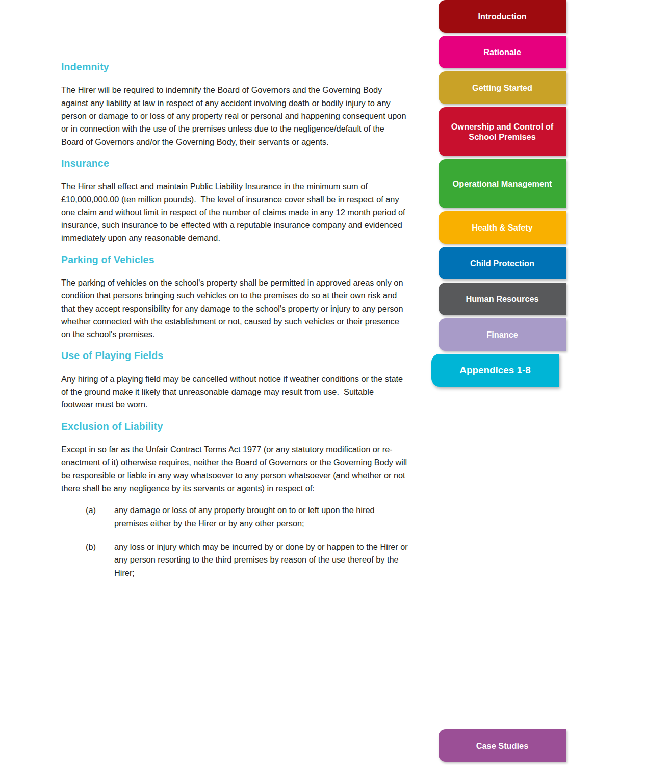Indemnity
The Hirer will be required to indemnify the Board of Governors and the Governing Body against any liability at law in respect of any accident involving death or bodily injury to any person or damage to or loss of any property real or personal and happening consequent upon or in connection with the use of the premises unless due to the negligence/default of the Board of Governors and/or the Governing Body, their servants or agents.
Insurance
The Hirer shall effect and maintain Public Liability Insurance in the minimum sum of £10,000,000.00 (ten million pounds). The level of insurance cover shall be in respect of any one claim and without limit in respect of the number of claims made in any 12 month period of insurance, such insurance to be effected with a reputable insurance company and evidenced immediately upon any reasonable demand.
Parking of Vehicles
The parking of vehicles on the school's property shall be permitted in approved areas only on condition that persons bringing such vehicles on to the premises do so at their own risk and that they accept responsibility for any damage to the school's property or injury to any person whether connected with the establishment or not, caused by such vehicles or their presence on the school's premises.
Use of Playing Fields
Any hiring of a playing field may be cancelled without notice if weather conditions or the state of the ground make it likely that unreasonable damage may result from use. Suitable footwear must be worn.
Exclusion of Liability
Except in so far as the Unfair Contract Terms Act 1977 (or any statutory modification or re-enactment of it) otherwise requires, neither the Board of Governors or the Governing Body will be responsible or liable in any way whatsoever to any person whatsoever (and whether or not there shall be any negligence by its servants or agents) in respect of:
(a) any damage or loss of any property brought on to or left upon the hired premises either by the Hirer or by any other person;
(b) any loss or injury which may be incurred by or done by or happen to the Hirer or any person resorting to the third premises by reason of the use thereof by the Hirer;
Introduction
Rationale
Getting Started
Ownership and Control of
School Premises
Operational Management
Health & Safety
Child Protection
Human Resources
Finance
Appendices 1-8
Case Studies